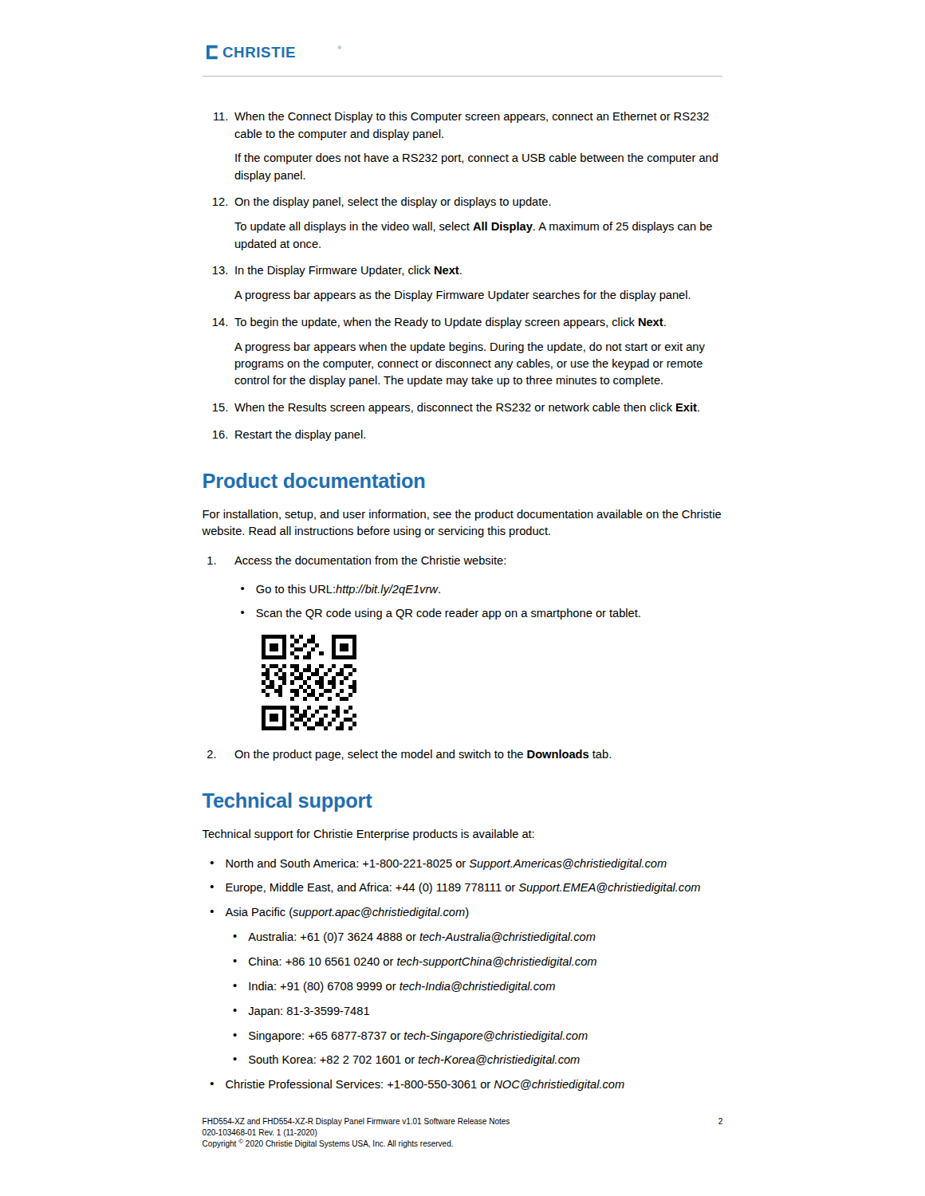11.
When the Connect Display to this Computer screen appears, connect an Ethernet or RS232 cable to the computer and display panel.
If the computer does not have a RS232 port, connect a USB cable between the computer and display panel.
12.
On the display panel, select the display or displays to update.
To update all displays in the video wall, select All Display. A maximum of 25 displays can be updated at once.
13.
In the Display Firmware Updater, click Next.
A progress bar appears as the Display Firmware Updater searches for the display panel.
14.
To begin the update, when the Ready to Update display screen appears, click Next.
A progress bar appears when the update begins. During the update, do not start or exit any programs on the computer, connect or disconnect any cables, or use the keypad or remote control for the display panel. The update may take up to three minutes to complete.
15.
When the Results screen appears, disconnect the RS232 or network cable then click Exit.
16.
Restart the display panel.
Product documentation
For installation, setup, and user information, see the product documentation available on the Christie website. Read all instructions before using or servicing this product.
1.
Access the documentation from the Christie website:
Go to this URL:http://bit.ly/2qE1vrw.
Scan the QR code using a QR code reader app on a smartphone or tablet.
2.
On the product page, select the model and switch to the Downloads tab.
Technical support
Technical support for Christie Enterprise products is available at:
North and South America: +1-800-221-8025 or Support.Americas@christiedigital.com
Europe, Middle East, and Africa: +44 (0) 1189 778111 or Support.EMEA@christiedigital.com
Asia Pacific (support.apac@christiedigital.com)
Australia: +61 (0)7 3624 4888 or tech-Australia@christiedigital.com
China: +86 10 6561 0240 or tech-supportChina@christiedigital.com
India: +91 (80) 6708 9999 or tech-India@christiedigital.com
Japan: 81-3-3599-7481
Singapore: +65 6877-8737 or tech-Singapore@christiedigital.com
South Korea: +82 2 702 1601 or tech-Korea@christiedigital.com
Christie Professional Services: +1-800-550-3061 or NOC@christiedigital.com
FHD554-XZ and FHD554-XZ-R Display Panel Firmware v1.01 Software Release Notes 2
020-103468-01 Rev. 1 (11-2020)
Copyright © 2020 Christie Digital Systems USA, Inc. All rights reserved.